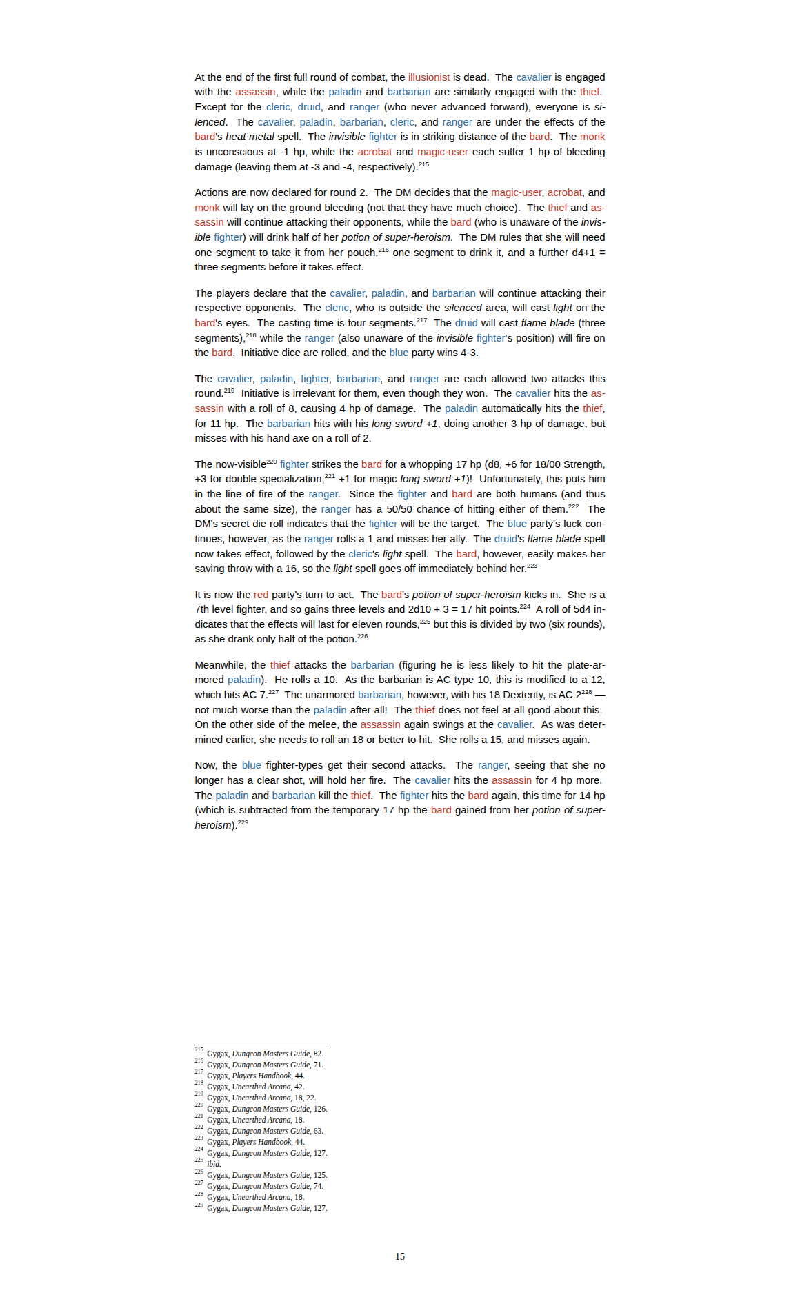At the end of the first full round of combat, the illusionist is dead. The cavalier is engaged with the assassin, while the paladin and barbarian are similarly engaged with the thief. Except for the cleric, druid, and ranger (who never advanced forward), everyone is silenced. The cavalier, paladin, barbarian, cleric, and ranger are under the effects of the bard's heat metal spell. The invisible fighter is in striking distance of the bard. The monk is unconscious at -1 hp, while the acrobat and magic-user each suffer 1 hp of bleeding damage (leaving them at -3 and -4, respectively).215
Actions are now declared for round 2. The DM decides that the magic-user, acrobat, and monk will lay on the ground bleeding (not that they have much choice). The thief and assassin will continue attacking their opponents, while the bard (who is unaware of the invisible fighter) will drink half of her potion of super-heroism. The DM rules that she will need one segment to take it from her pouch,216 one segment to drink it, and a further d4+1 = three segments before it takes effect.
The players declare that the cavalier, paladin, and barbarian will continue attacking their respective opponents. The cleric, who is outside the silenced area, will cast light on the bard's eyes. The casting time is four segments.217 The druid will cast flame blade (three segments),218 while the ranger (also unaware of the invisible fighter's position) will fire on the bard. Initiative dice are rolled, and the blue party wins 4-3.
The cavalier, paladin, fighter, barbarian, and ranger are each allowed two attacks this round.219 Initiative is irrelevant for them, even though they won. The cavalier hits the assassin with a roll of 8, causing 4 hp of damage. The paladin automatically hits the thief, for 11 hp. The barbarian hits with his long sword +1, doing another 3 hp of damage, but misses with his hand axe on a roll of 2.
The now-visible220 fighter strikes the bard for a whopping 17 hp (d8, +6 for 18/00 Strength, +3 for double specialization,221 +1 for magic long sword +1)! Unfortunately, this puts him in the line of fire of the ranger. Since the fighter and bard are both humans (and thus about the same size), the ranger has a 50/50 chance of hitting either of them.222 The DM's secret die roll indicates that the fighter will be the target. The blue party's luck continues, however, as the ranger rolls a 1 and misses her ally. The druid's flame blade spell now takes effect, followed by the cleric's light spell. The bard, however, easily makes her saving throw with a 16, so the light spell goes off immediately behind her.223
It is now the red party's turn to act. The bard's potion of super-heroism kicks in. She is a 7th level fighter, and so gains three levels and 2d10 + 3 = 17 hit points.224 A roll of 5d4 indicates that the effects will last for eleven rounds,225 but this is divided by two (six rounds), as she drank only half of the potion.226
Meanwhile, the thief attacks the barbarian (figuring he is less likely to hit the plate-armored paladin). He rolls a 10. As the barbarian is AC type 10, this is modified to a 12, which hits AC 7.227 The unarmored barbarian, however, with his 18 Dexterity, is AC 2228 — not much worse than the paladin after all! The thief does not feel at all good about this. On the other side of the melee, the assassin again swings at the cavalier. As was determined earlier, she needs to roll an 18 or better to hit. She rolls a 15, and misses again.
Now, the blue fighter-types get their second attacks. The ranger, seeing that she no longer has a clear shot, will hold her fire. The cavalier hits the assassin for 4 hp more. The paladin and barbarian kill the thief. The fighter hits the bard again, this time for 14 hp (which is subtracted from the temporary 17 hp the bard gained from her potion of super-heroism).229
Gygax, Dungeon Masters Guide, 82.
Gygax, Dungeon Masters Guide, 71.
Gygax, Players Handbook, 44.
Gygax, Unearthed Arcana, 42.
Gygax, Unearthed Arcana, 18, 22.
Gygax, Dungeon Masters Guide, 126.
Gygax, Unearthed Arcana, 18.
Gygax, Dungeon Masters Guide, 63.
Gygax, Players Handbook, 44.
Gygax, Dungeon Masters Guide, 127.
ibid.
Gygax, Dungeon Masters Guide, 125.
Gygax, Dungeon Masters Guide, 74.
Gygax, Unearthed Arcana, 18.
Gygax, Dungeon Masters Guide, 127.
15